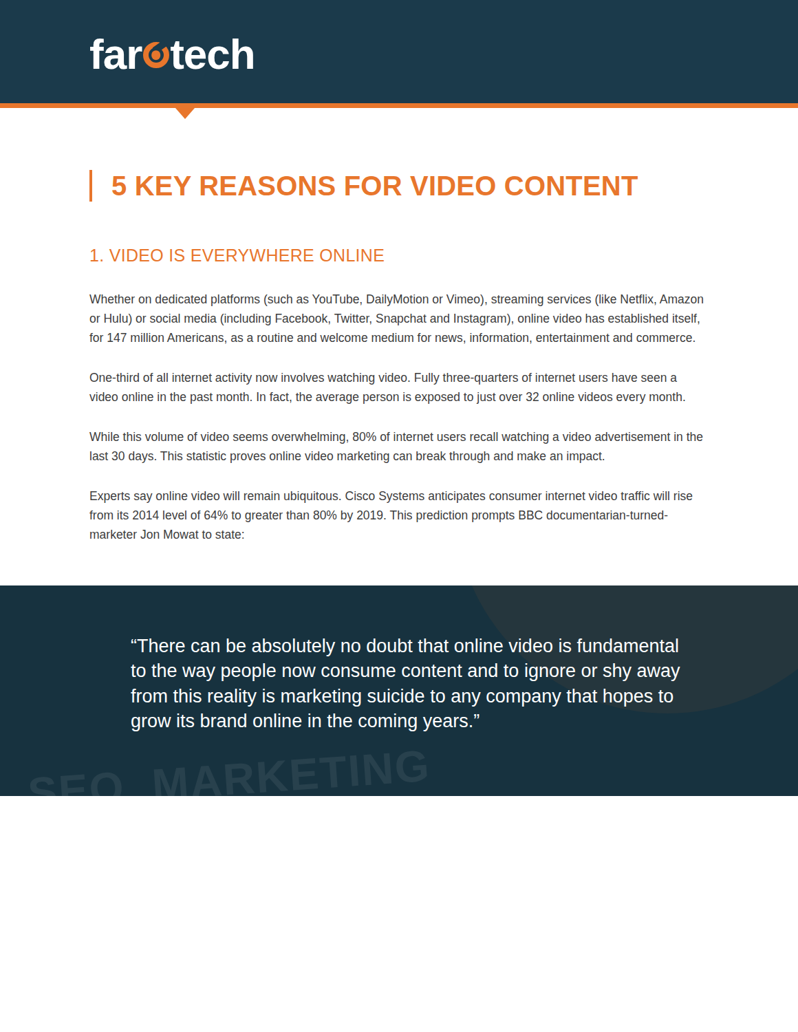far tech
5 Key Reasons for Video Content
1. Video is Everywhere Online
Whether on dedicated platforms (such as YouTube, DailyMotion or Vimeo), streaming services (like Netflix, Amazon or Hulu) or social media (including Facebook, Twitter, Snapchat and Instagram), online video has established itself, for 147 million Americans, as a routine and welcome medium for news, information, entertainment and commerce.
One-third of all internet activity now involves watching video. Fully three-quarters of internet users have seen a video online in the past month. In fact, the average person is exposed to just over 32 online videos every month.
While this volume of video seems overwhelming, 80% of internet users recall watching a video advertisement in the last 30 days. This statistic proves online video marketing can break through and make an impact.
Experts say online video will remain ubiquitous. Cisco Systems anticipates consumer internet video traffic will rise from its 2014 level of 64% to greater than 80% by 2019. This prediction prompts BBC documentarian-turned-marketer Jon Mowat to state:
SEO MARKETING
“There can be absolutely no doubt that online video is fundamental to the way people now consume content and to ignore or shy away from this reality is marketing suicide to any company that hopes to grow its brand online in the coming years.”